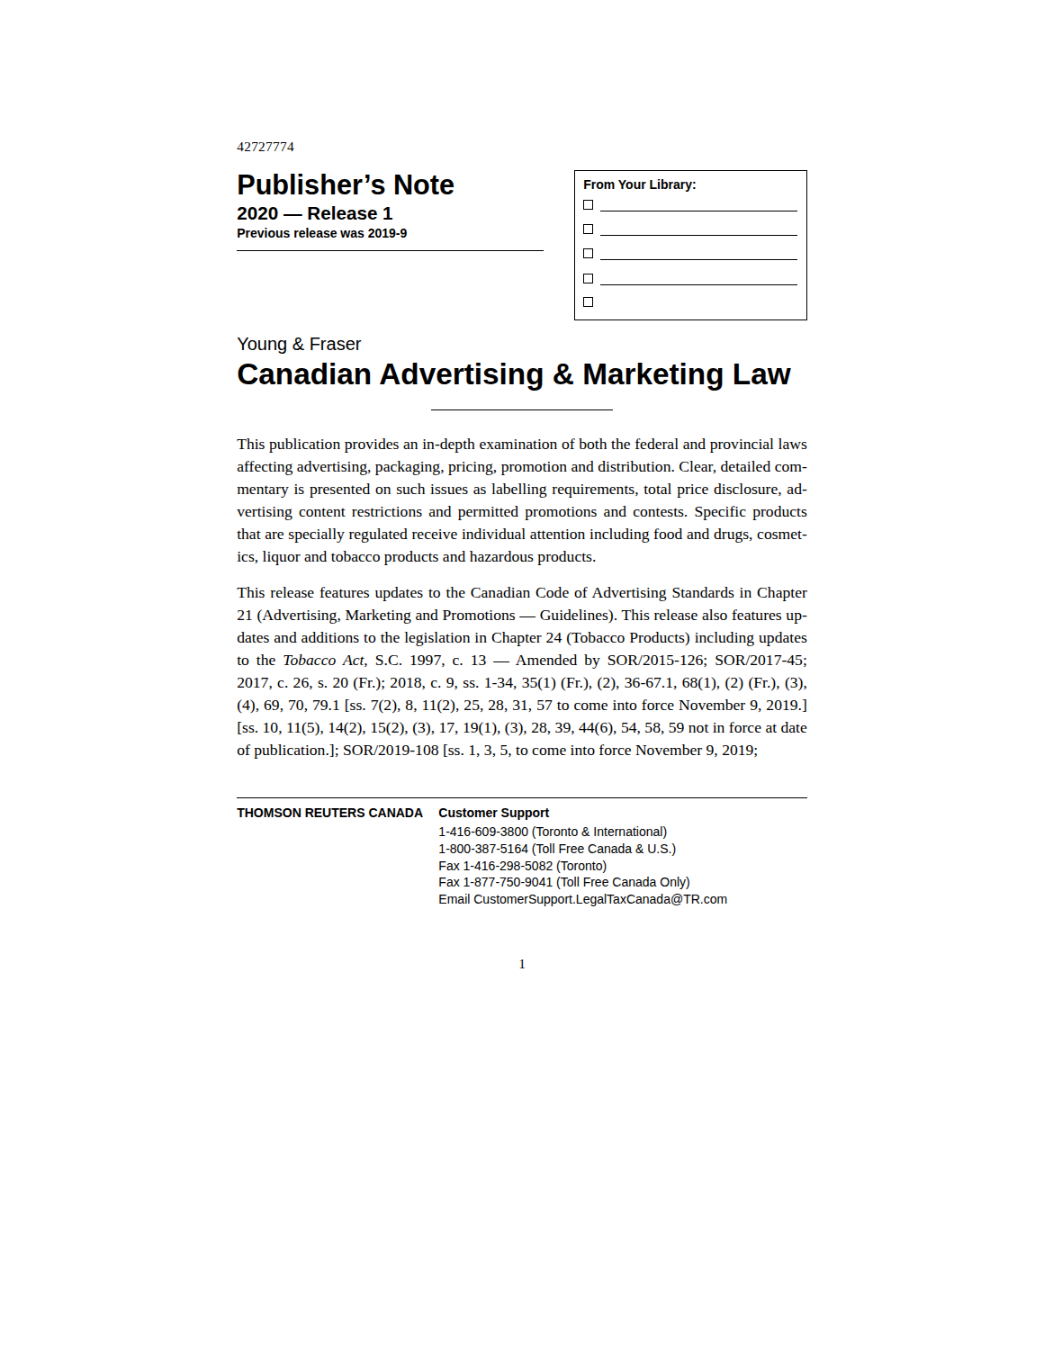42727774
Publisher’s Note
2020 — Release 1
Previous release was 2019-9
From Your Library:
Young & Fraser
Canadian Advertising & Marketing Law
This publication provides an in-depth examination of both the federal and provincial laws affecting advertising, packaging, pricing, promotion and distribution. Clear, detailed commentary is presented on such issues as labelling requirements, total price disclosure, advertising content restrictions and permitted promotions and contests. Specific products that are specially regulated receive individual attention including food and drugs, cosmetics, liquor and tobacco products and hazardous products.
This release features updates to the Canadian Code of Advertising Standards in Chapter 21 (Advertising, Marketing and Promotions — Guidelines). This release also features updates and additions to the legislation in Chapter 24 (Tobacco Products) including updates to the Tobacco Act, S.C. 1997, c. 13 — Amended by SOR/2015-126; SOR/2017-45; 2017, c. 26, s. 20 (Fr.); 2018, c. 9, ss. 1-34, 35(1) (Fr.), (2), 36-67.1, 68(1), (2) (Fr.), (3), (4), 69, 70, 79.1 [ss. 7(2), 8, 11(2), 25, 28, 31, 57 to come into force November 9, 2019.] [ss. 10, 11(5), 14(2), 15(2), (3), 17, 19(1), (3), 28, 39, 44(6), 54, 58, 59 not in force at date of publication.]; SOR/2019-108 [ss. 1, 3, 5, to come into force November 9, 2019;
THOMSON REUTERS CANADA
Customer Support
1-416-609-3800 (Toronto & International)
1-800-387-5164 (Toll Free Canada & U.S.)
Fax 1-416-298-5082 (Toronto)
Fax 1-877-750-9041 (Toll Free Canada Only)
Email CustomerSupport.LegalTaxCanada@TR.com
1